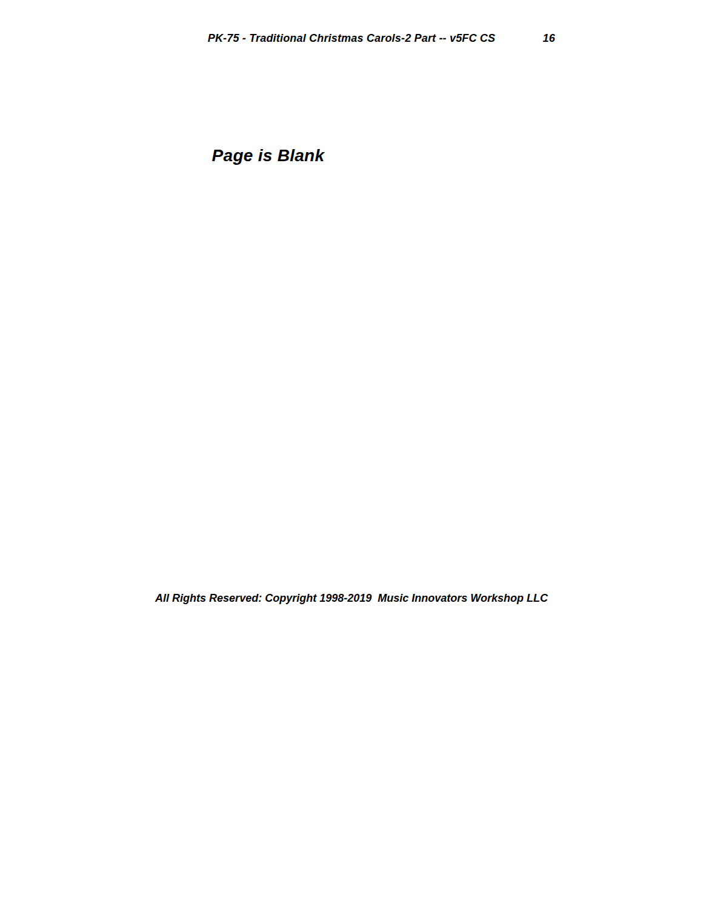PK-75 - Traditional Christmas Carols-2 Part -- v5FC CS 16
Page is Blank
All Rights Reserved: Copyright 1998-2019 Music Innovators Workshop LLC